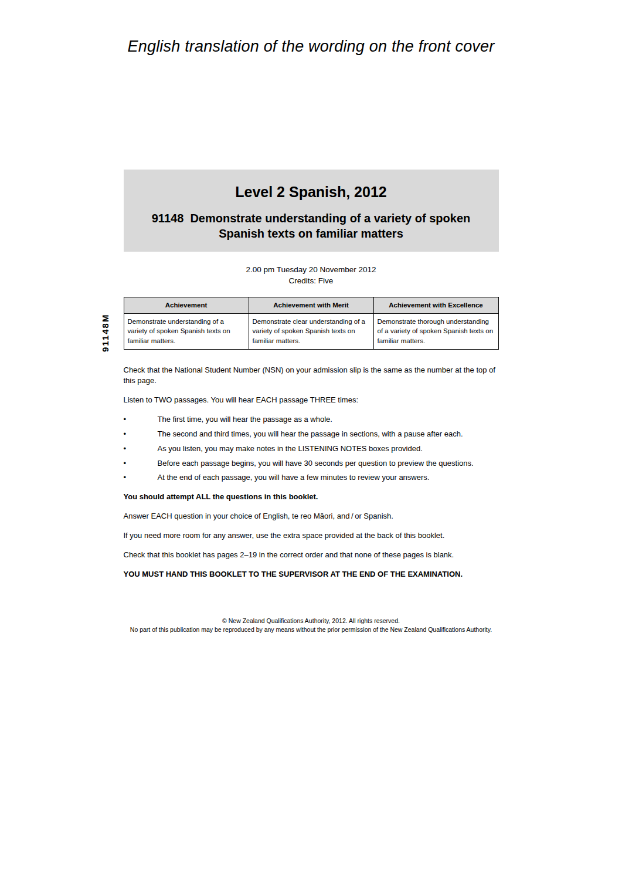91148M
English translation of the wording on the front cover
Level 2 Spanish, 2012
91148 Demonstrate understanding of a variety of spoken Spanish texts on familiar matters
2.00 pm Tuesday 20 November 2012
Credits: Five
| Achievement | Achievement with Merit | Achievement with Excellence |
| --- | --- | --- |
| Demonstrate understanding of a variety of spoken Spanish texts on familiar matters. | Demonstrate clear understanding of a variety of spoken Spanish texts on familiar matters. | Demonstrate thorough understanding of a variety of spoken Spanish texts on familiar matters. |
Check that the National Student Number (NSN) on your admission slip is the same as the number at the top of this page.
Listen to TWO passages. You will hear EACH passage THREE times:
The first time, you will hear the passage as a whole.
The second and third times, you will hear the passage in sections, with a pause after each.
As you listen, you may make notes in the LISTENING NOTES boxes provided.
Before each passage begins, you will have 30 seconds per question to preview the questions.
At the end of each passage, you will have a few minutes to review your answers.
You should attempt ALL the questions in this booklet.
Answer EACH question in your choice of English, te reo Māori, and / or Spanish.
If you need more room for any answer, use the extra space provided at the back of this booklet.
Check that this booklet has pages 2–19 in the correct order and that none of these pages is blank.
YOU MUST HAND THIS BOOKLET TO THE SUPERVISOR AT THE END OF THE EXAMINATION.
© New Zealand Qualifications Authority, 2012. All rights reserved.
No part of this publication may be reproduced by any means without the prior permission of the New Zealand Qualifications Authority.